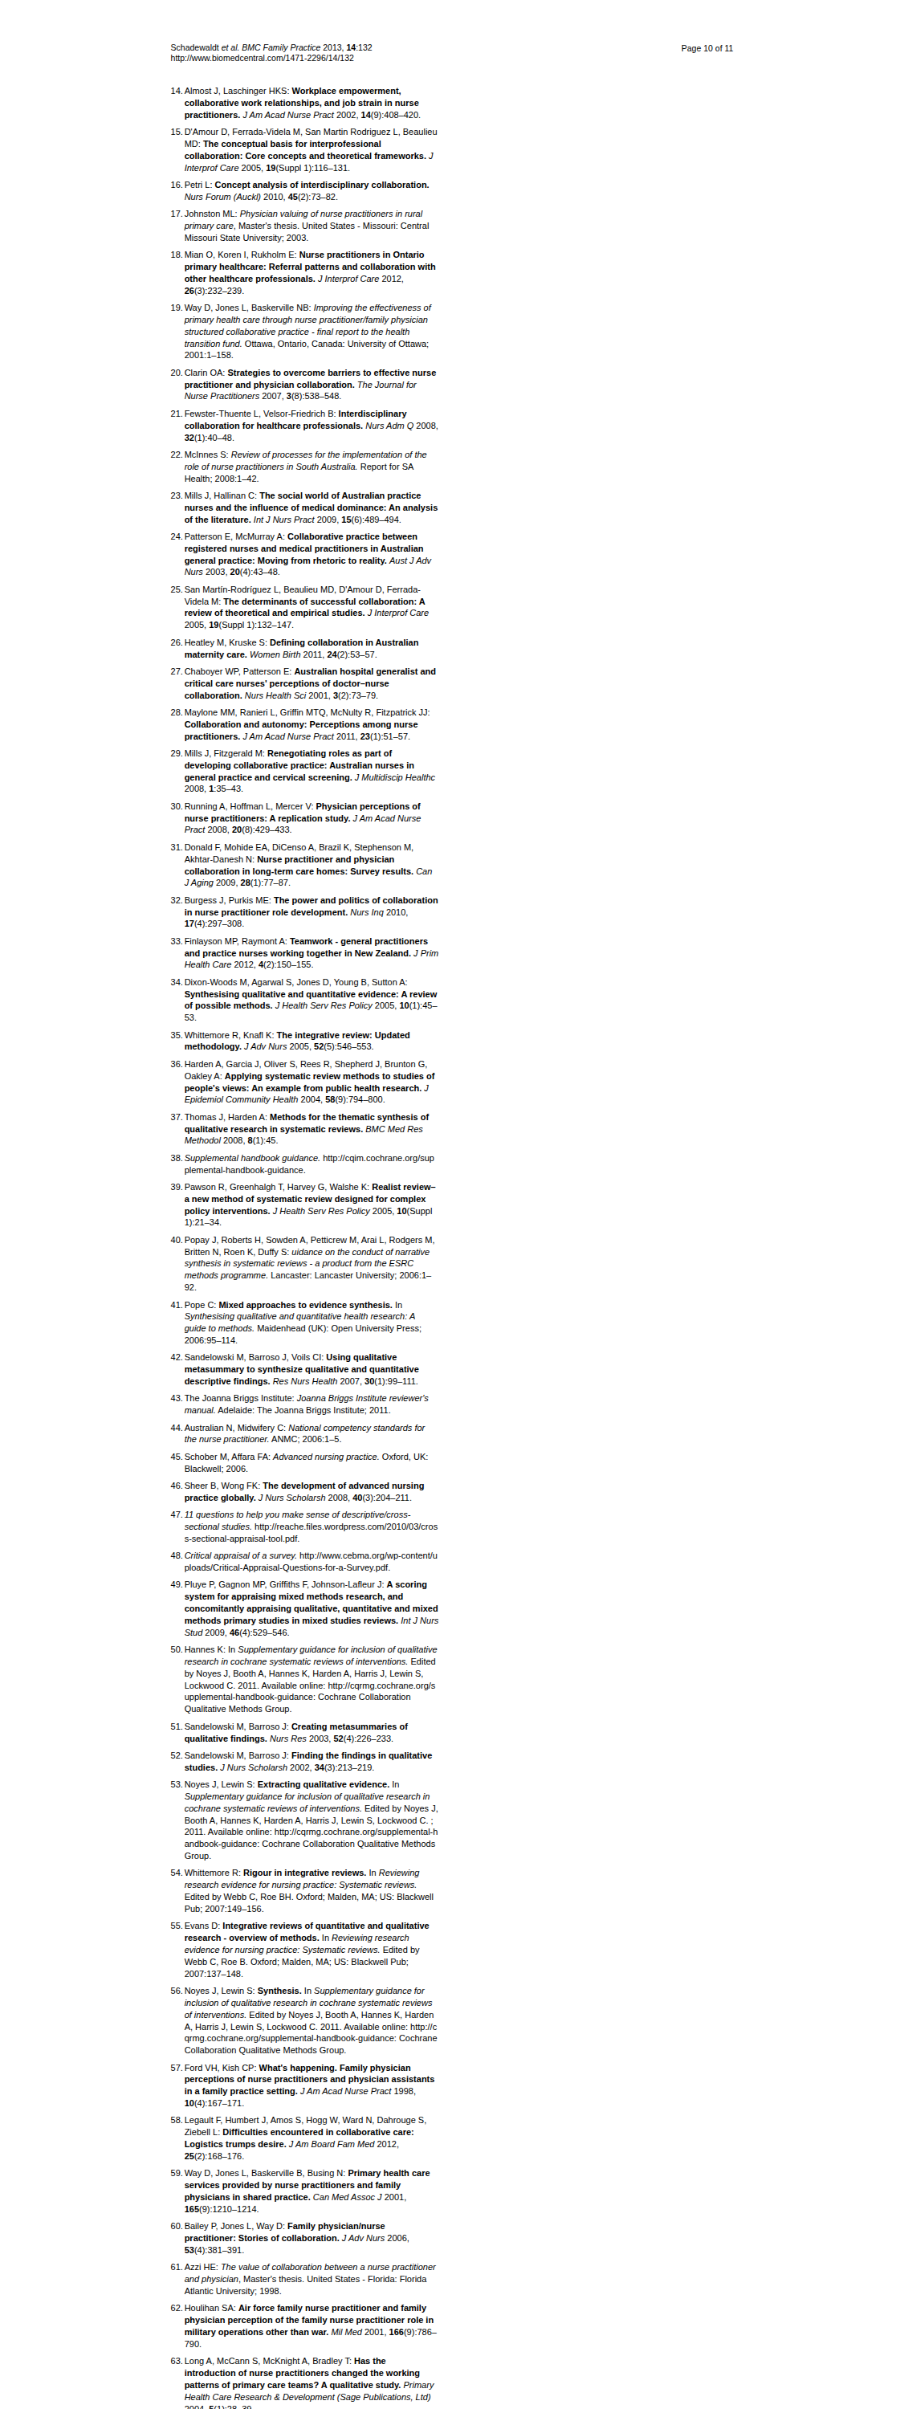Schadewaldt et al. BMC Family Practice 2013, 14:132
http://www.biomedcentral.com/1471-2296/14/132
Page 10 of 11
Almost J, Laschinger HKS: Workplace empowerment, collaborative work relationships, and job strain in nurse practitioners. J Am Acad Nurse Pract 2002, 14(9):408–420.
D'Amour D, Ferrada-Videla M, San Martin Rodriguez L, Beaulieu MD: The conceptual basis for interprofessional collaboration: Core concepts and theoretical frameworks. J Interprof Care 2005, 19(Suppl 1):116–131.
Petri L: Concept analysis of interdisciplinary collaboration. Nurs Forum (Auckl) 2010, 45(2):73–82.
Johnston ML: Physician valuing of nurse practitioners in rural primary care, Master's thesis. United States - Missouri: Central Missouri State University; 2003.
Mian O, Koren I, Rukholm E: Nurse practitioners in Ontario primary healthcare: Referral patterns and collaboration with other healthcare professionals. J Interprof Care 2012, 26(3):232–239.
Way D, Jones L, Baskerville NB: Improving the effectiveness of primary health care through nurse practitioner/family physician structured collaborative practice - final report to the health transition fund. Ottawa, Ontario, Canada: University of Ottawa; 2001:1–158.
Clarin OA: Strategies to overcome barriers to effective nurse practitioner and physician collaboration. The Journal for Nurse Practitioners 2007, 3(8):538–548.
Fewster-Thuente L, Velsor-Friedrich B: Interdisciplinary collaboration for healthcare professionals. Nurs Adm Q 2008, 32(1):40–48.
McInnes S: Review of processes for the implementation of the role of nurse practitioners in South Australia. Report for SA Health; 2008:1–42.
Mills J, Hallinan C: The social world of Australian practice nurses and the influence of medical dominance: An analysis of the literature. Int J Nurs Pract 2009, 15(6):489–494.
Patterson E, McMurray A: Collaborative practice between registered nurses and medical practitioners in Australian general practice: Moving from rhetoric to reality. Aust J Adv Nurs 2003, 20(4):43–48.
San Martín-Rodríguez L, Beaulieu MD, D'Amour D, Ferrada-Videla M: The determinants of successful collaboration: A review of theoretical and empirical studies. J Interprof Care 2005, 19(Suppl 1):132–147.
Heatley M, Kruske S: Defining collaboration in Australian maternity care. Women Birth 2011, 24(2):53–57.
Chaboyer WP, Patterson E: Australian hospital generalist and critical care nurses' perceptions of doctor–nurse collaboration. Nurs Health Sci 2001, 3(2):73–79.
Maylone MM, Ranieri L, Griffin MTQ, McNulty R, Fitzpatrick JJ: Collaboration and autonomy: Perceptions among nurse practitioners. J Am Acad Nurse Pract 2011, 23(1):51–57.
Mills J, Fitzgerald M: Renegotiating roles as part of developing collaborative practice: Australian nurses in general practice and cervical screening. J Multidiscip Healthc 2008, 1:35–43.
Running A, Hoffman L, Mercer V: Physician perceptions of nurse practitioners: A replication study. J Am Acad Nurse Pract 2008, 20(8):429–433.
Donald F, Mohide EA, DiCenso A, Brazil K, Stephenson M, Akhtar-Danesh N: Nurse practitioner and physician collaboration in long-term care homes: Survey results. Can J Aging 2009, 28(1):77–87.
Burgess J, Purkis ME: The power and politics of collaboration in nurse practitioner role development. Nurs Inq 2010, 17(4):297–308.
Finlayson MP, Raymont A: Teamwork - general practitioners and practice nurses working together in New Zealand. J Prim Health Care 2012, 4(2):150–155.
Dixon-Woods M, Agarwal S, Jones D, Young B, Sutton A: Synthesising qualitative and quantitative evidence: A review of possible methods. J Health Serv Res Policy 2005, 10(1):45–53.
Whittemore R, Knafl K: The integrative review: Updated methodology. J Adv Nurs 2005, 52(5):546–553.
Harden A, Garcia J, Oliver S, Rees R, Shepherd J, Brunton G, Oakley A: Applying systematic review methods to studies of people's views: An example from public health research. J Epidemiol Community Health 2004, 58(9):794–800.
Thomas J, Harden A: Methods for the thematic synthesis of qualitative research in systematic reviews. BMC Med Res Methodol 2008, 8(1):45.
Supplemental handbook guidance. http://cqim.cochrane.org/supplemental-handbook-guidance.
Pawson R, Greenhalgh T, Harvey G, Walshe K: Realist review–a new method of systematic review designed for complex policy interventions. J Health Serv Res Policy 2005, 10(Suppl 1):21–34.
Popay J, Roberts H, Sowden A, Petticrew M, Arai L, Rodgers M, Britten N, Roen K, Duffy S: uidance on the conduct of narrative synthesis in systematic reviews - a product from the ESRC methods programme. Lancaster: Lancaster University; 2006:1–92.
Pope C: Mixed approaches to evidence synthesis. In Synthesising qualitative and quantitative health research: A guide to methods. Maidenhead (UK): Open University Press; 2006:95–114.
Sandelowski M, Barroso J, Voils CI: Using qualitative metasummary to synthesize qualitative and quantitative descriptive findings. Res Nurs Health 2007, 30(1):99–111.
The Joanna Briggs Institute: Joanna Briggs Institute reviewer's manual. Adelaide: The Joanna Briggs Institute; 2011.
Australian N, Midwifery C: National competency standards for the nurse practitioner. ANMC; 2006:1–5.
Schober M, Affara FA: Advanced nursing practice. Oxford, UK: Blackwell; 2006.
Sheer B, Wong FK: The development of advanced nursing practice globally. J Nurs Scholarsh 2008, 40(3):204–211.
11 questions to help you make sense of descriptive/cross-sectional studies. http://reache.files.wordpress.com/2010/03/cross-sectional-appraisal-tool.pdf.
Critical appraisal of a survey. http://www.cebma.org/wp-content/uploads/Critical-Appraisal-Questions-for-a-Survey.pdf.
Pluye P, Gagnon MP, Griffiths F, Johnson-Lafleur J: A scoring system for appraising mixed methods research, and concomitantly appraising qualitative, quantitative and mixed methods primary studies in mixed studies reviews. Int J Nurs Stud 2009, 46(4):529–546.
Hannes K: In Supplementary guidance for inclusion of qualitative research in cochrane systematic reviews of interventions. Edited by Noyes J, Booth A, Hannes K, Harden A, Harris J, Lewin S, Lockwood C. 2011. Available online: http://cqrmg.cochrane.org/supplemental-handbook-guidance: Cochrane Collaboration Qualitative Methods Group.
Sandelowski M, Barroso J: Creating metasummaries of qualitative findings. Nurs Res 2003, 52(4):226–233.
Sandelowski M, Barroso J: Finding the findings in qualitative studies. J Nurs Scholarsh 2002, 34(3):213–219.
Noyes J, Lewin S: Extracting qualitative evidence. In Supplementary guidance for inclusion of qualitative research in cochrane systematic reviews of interventions. Edited by Noyes J, Booth A, Hannes K, Harden A, Harris J, Lewin S, Lockwood C. ; 2011. Available online: http://cqrmg.cochrane.org/supplemental-handbook-guidance: Cochrane Collaboration Qualitative Methods Group.
Whittemore R: Rigour in integrative reviews. In Reviewing research evidence for nursing practice: Systematic reviews. Edited by Webb C, Roe BH. Oxford; Malden, MA; US: Blackwell Pub; 2007:149–156.
Evans D: Integrative reviews of quantitative and qualitative research - overview of methods. In Reviewing research evidence for nursing practice: Systematic reviews. Edited by Webb C, Roe B. Oxford; Malden, MA; US: Blackwell Pub; 2007:137–148.
Noyes J, Lewin S: Synthesis. In Supplementary guidance for inclusion of qualitative research in cochrane systematic reviews of interventions. Edited by Noyes J, Booth A, Hannes K, Harden A, Harris J, Lewin S, Lockwood C. 2011. Available online: http://cqrmg.cochrane.org/supplemental-handbook-guidance: Cochrane Collaboration Qualitative Methods Group.
Ford VH, Kish CP: What's happening. Family physician perceptions of nurse practitioners and physician assistants in a family practice setting. J Am Acad Nurse Pract 1998, 10(4):167–171.
Legault F, Humbert J, Amos S, Hogg W, Ward N, Dahrouge S, Ziebell L: Difficulties encountered in collaborative care: Logistics trumps desire. J Am Board Fam Med 2012, 25(2):168–176.
Way D, Jones L, Baskerville B, Busing N: Primary health care services provided by nurse practitioners and family physicians in shared practice. Can Med Assoc J 2001, 165(9):1210–1214.
Bailey P, Jones L, Way D: Family physician/nurse practitioner: Stories of collaboration. J Adv Nurs 2006, 53(4):381–391.
Azzi HE: The value of collaboration between a nurse practitioner and physician, Master's thesis. United States - Florida: Florida Atlantic University; 1998.
Houlihan SA: Air force family nurse practitioner and family physician perception of the family nurse practitioner role in military operations other than war. Mil Med 2001, 166(9):786–790.
Long A, McCann S, McKnight A, Bradley T: Has the introduction of nurse practitioners changed the working patterns of primary care teams? A qualitative study. Primary Health Care Research & Development (Sage Publications, Ltd) 2004, 5(1):28–39.
Main R, Dunn N, Kendall K: 'Crossing professional boundaries': Barriers to the integration of nurse practitioners in primary care. Educ Prim Care 2007, 18(4):480–487.